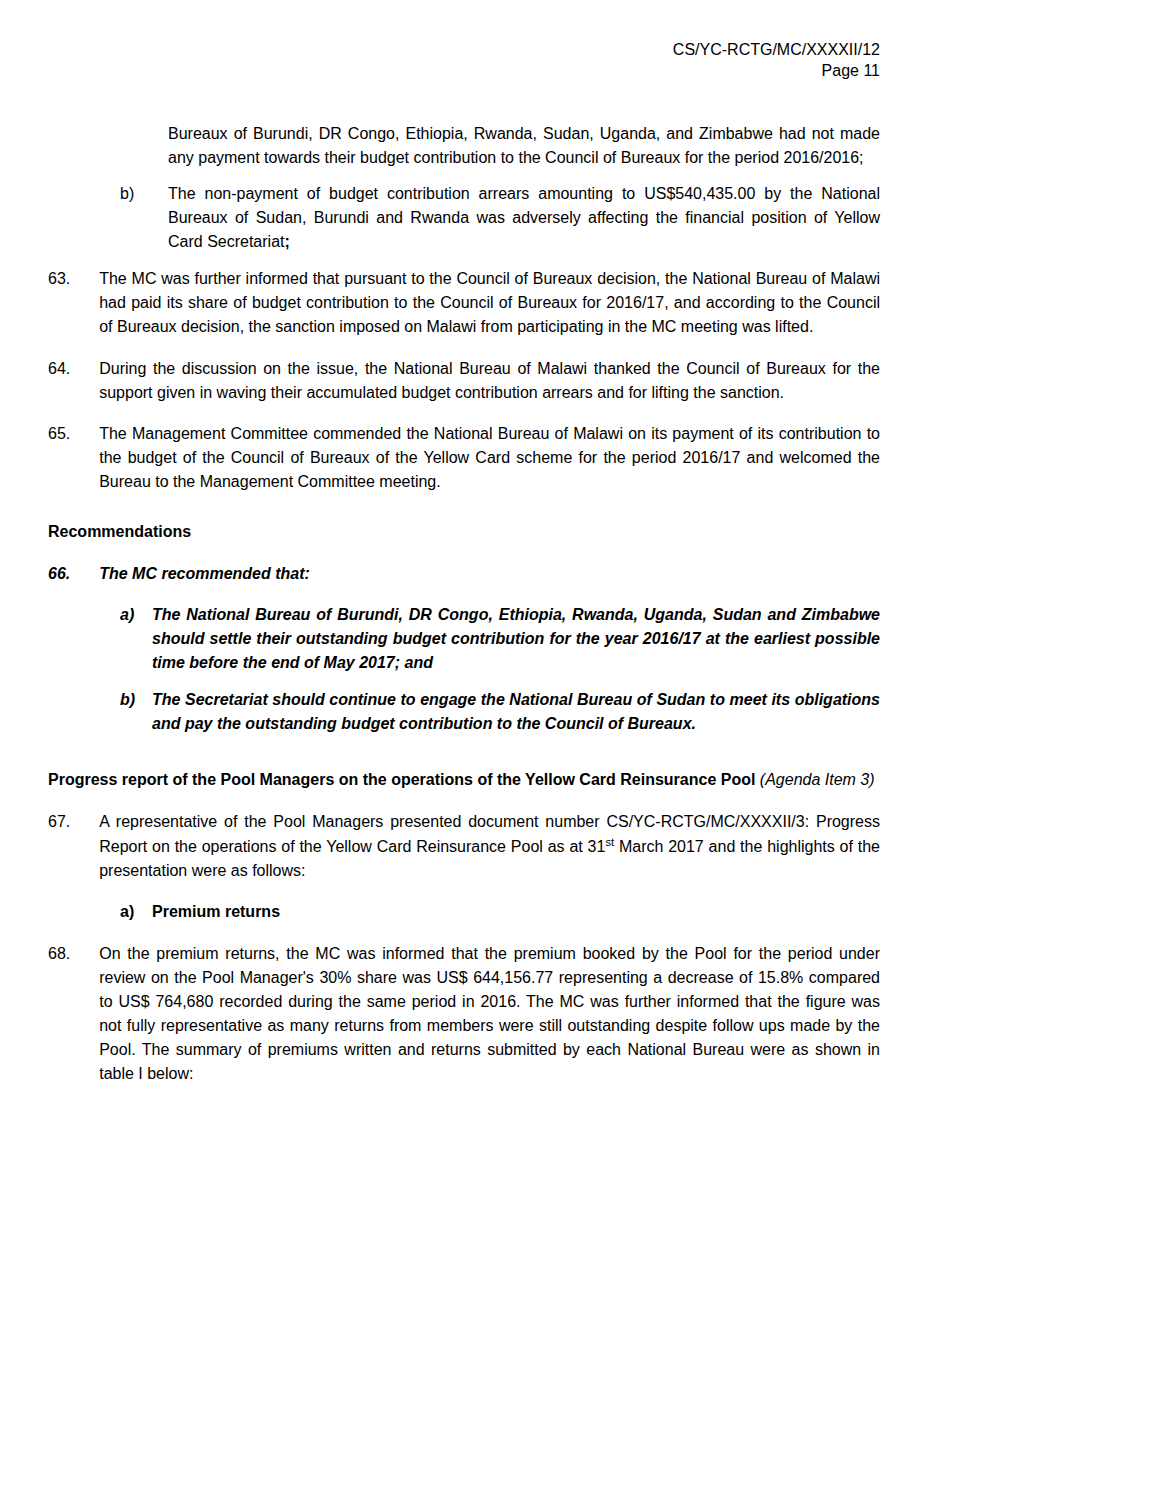CS/YC-RCTG/MC/XXXXII/12
Page 11
Bureaux of Burundi, DR Congo, Ethiopia, Rwanda, Sudan, Uganda, and Zimbabwe had not made any payment towards their budget contribution to the Council of Bureaux for the period 2016/2016;
b)
The non-payment of budget contribution arrears amounting to US$540,435.00 by the National Bureaux of Sudan, Burundi and Rwanda was adversely affecting the financial position of Yellow Card Secretariat;
63.
The MC was further informed that pursuant to the Council of Bureaux decision, the National Bureau of Malawi had paid its share of budget contribution to the Council of Bureaux for 2016/17, and according to the Council of Bureaux decision, the sanction imposed on Malawi from participating in the MC meeting was lifted.
64.
During the discussion on the issue, the National Bureau of Malawi thanked the Council of Bureaux for the support given in waving their accumulated budget contribution arrears and for lifting the sanction.
65.
The Management Committee commended the National Bureau of Malawi on its payment of its contribution to the budget of the Council of Bureaux of the Yellow Card scheme for the period 2016/17 and welcomed the Bureau to the Management Committee meeting.
Recommendations
66.
The MC recommended that:
a)
The National Bureau of Burundi, DR Congo, Ethiopia, Rwanda, Uganda, Sudan and Zimbabwe should settle their outstanding budget contribution for the year 2016/17 at the earliest possible time before the end of May 2017; and
b)
The Secretariat should continue to engage the National Bureau of Sudan to meet its obligations and pay the outstanding budget contribution to the Council of Bureaux.
Progress report of the Pool Managers on the operations of the Yellow Card Reinsurance Pool (Agenda Item 3)
67.
A representative of the Pool Managers presented document number CS/YC-RCTG/MC/XXXXII/3: Progress Report on the operations of the Yellow Card Reinsurance Pool as at 31st March 2017 and the highlights of the presentation were as follows:
a)
Premium returns
68.
On the premium returns, the MC was informed that the premium booked by the Pool for the period under review on the Pool Manager's 30% share was US$ 644,156.77 representing a decrease of 15.8% compared to US$ 764,680 recorded during the same period in 2016. The MC was further informed that the figure was not fully representative as many returns from members were still outstanding despite follow ups made by the Pool. The summary of premiums written and returns submitted by each National Bureau were as shown in table I below: